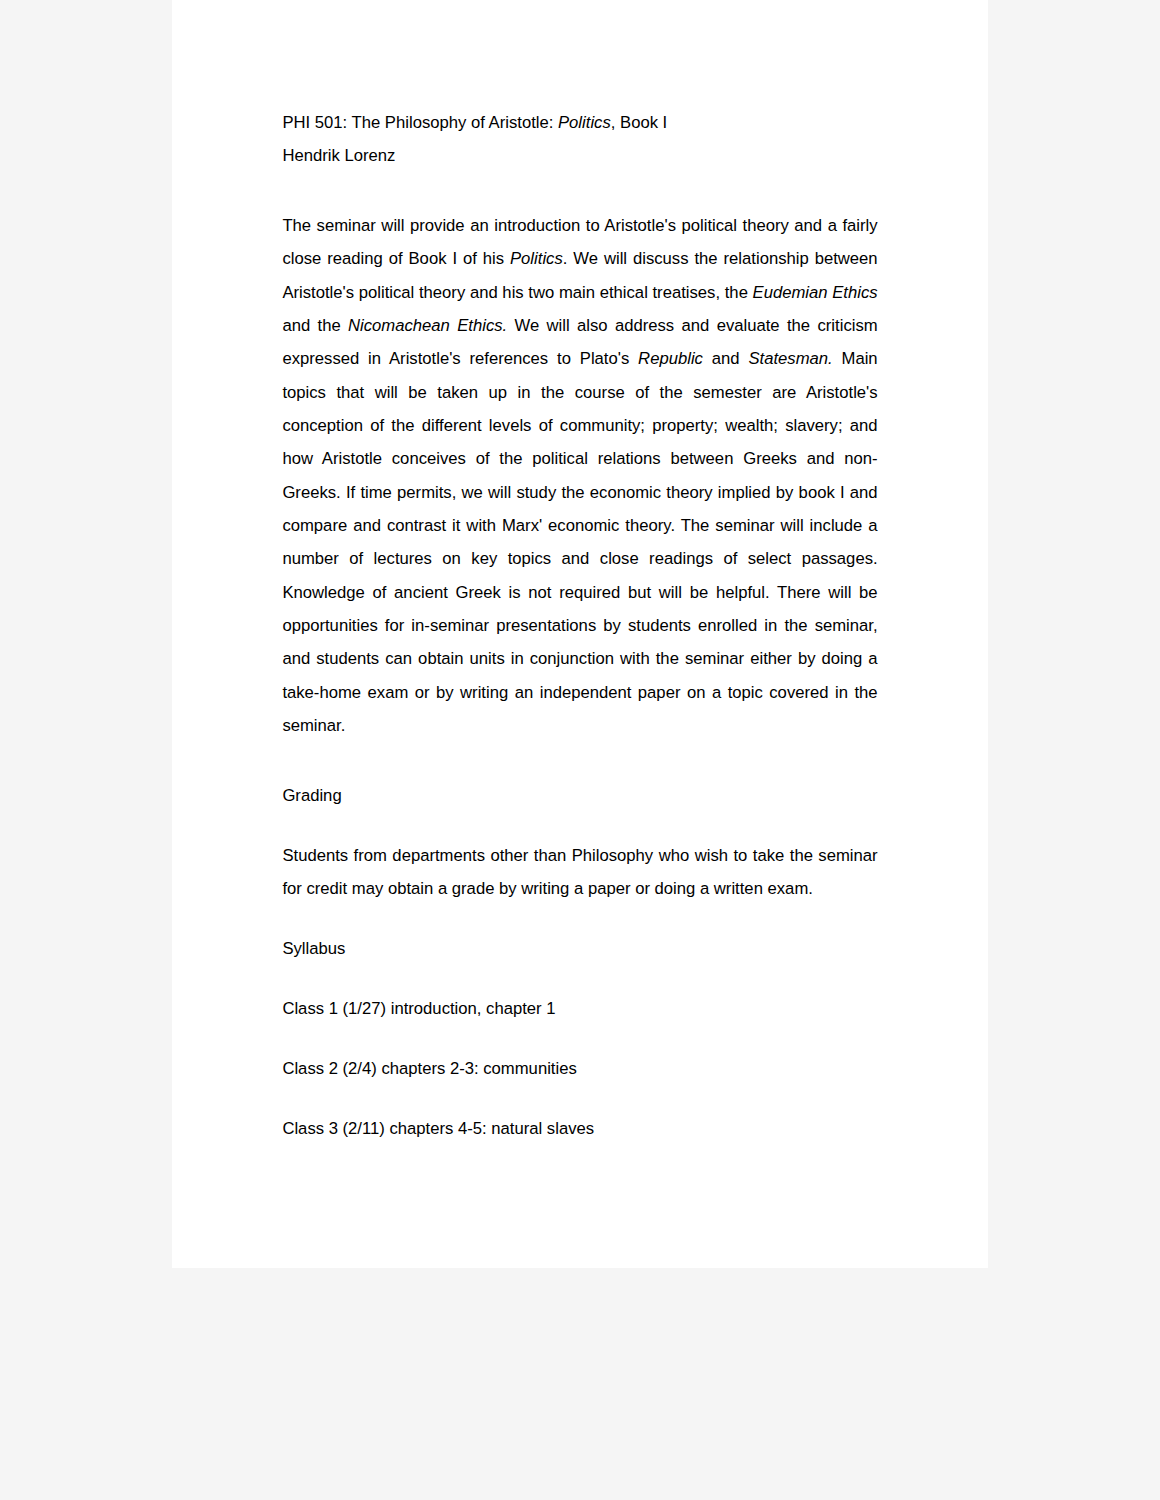PHI 501: The Philosophy of Aristotle: Politics, Book I
Hendrik Lorenz
The seminar will provide an introduction to Aristotle's political theory and a fairly close reading of Book I of his Politics. We will discuss the relationship between Aristotle's political theory and his two main ethical treatises, the Eudemian Ethics and the Nicomachean Ethics. We will also address and evaluate the criticism expressed in Aristotle's references to Plato's Republic and Statesman. Main topics that will be taken up in the course of the semester are Aristotle's conception of the different levels of community; property; wealth; slavery; and how Aristotle conceives of the political relations between Greeks and non-Greeks. If time permits, we will study the economic theory implied by book I and compare and contrast it with Marx' economic theory. The seminar will include a number of lectures on key topics and close readings of select passages. Knowledge of ancient Greek is not required but will be helpful. There will be opportunities for in-seminar presentations by students enrolled in the seminar, and students can obtain units in conjunction with the seminar either by doing a take-home exam or by writing an independent paper on a topic covered in the seminar.
Grading
Students from departments other than Philosophy who wish to take the seminar for credit may obtain a grade by writing a paper or doing a written exam.
Syllabus
Class 1 (1/27) introduction, chapter 1
Class 2 (2/4) chapters 2-3: communities
Class 3 (2/11) chapters 4-5: natural slaves